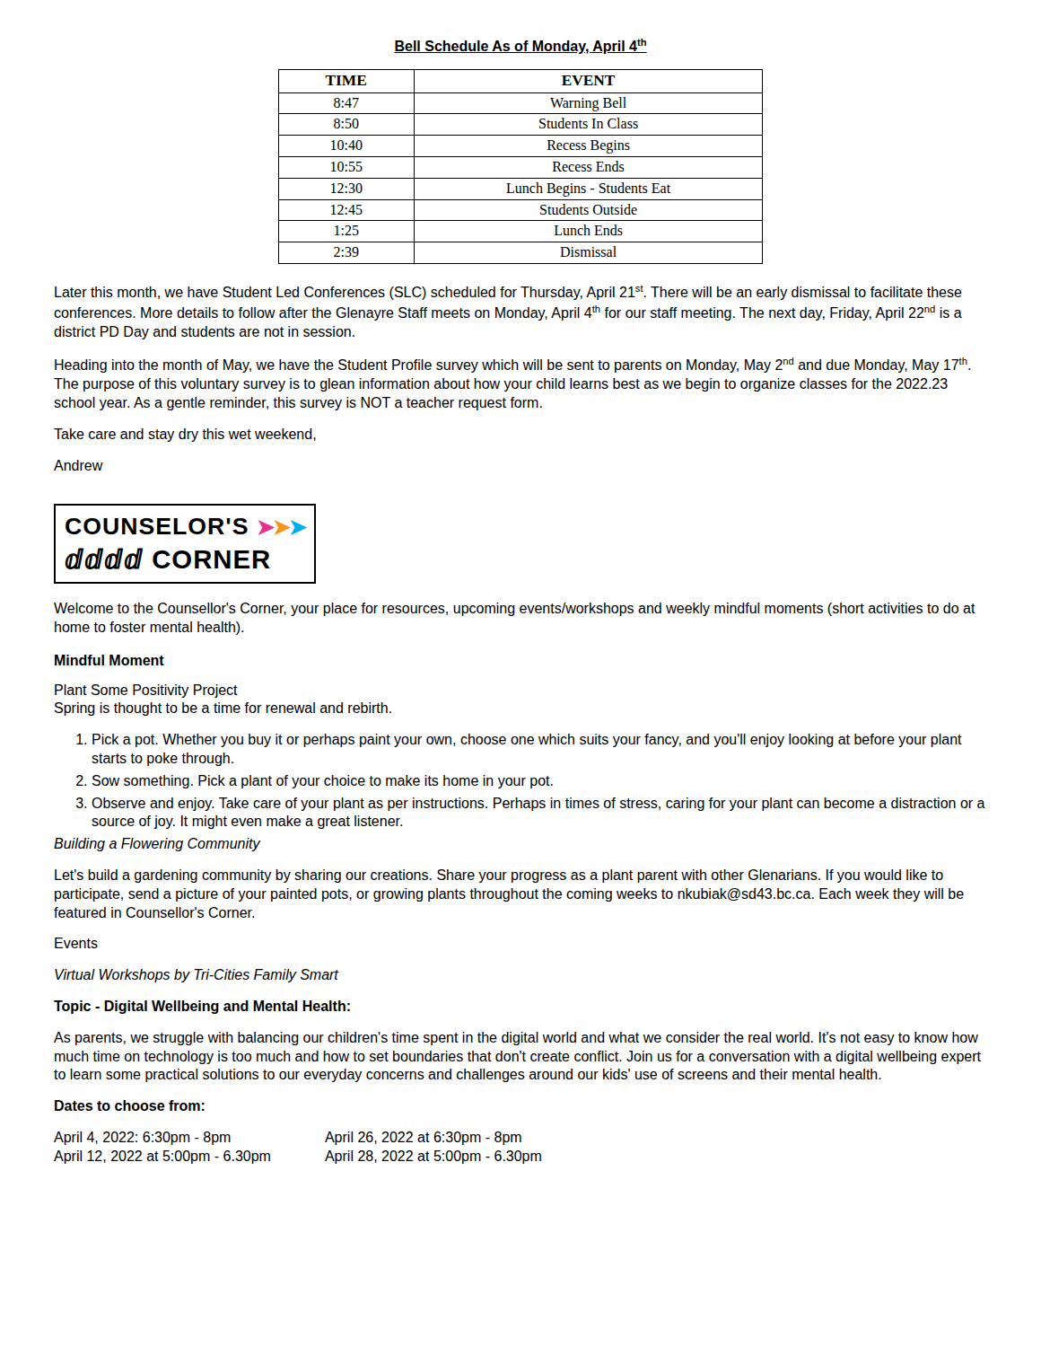Bell Schedule As of Monday, April 4th
| TIME | EVENT |
| --- | --- |
| 8:47 | Warning Bell |
| 8:50 | Students In Class |
| 10:40 | Recess Begins |
| 10:55 | Recess Ends |
| 12:30 | Lunch Begins - Students Eat |
| 12:45 | Students Outside |
| 1:25 | Lunch Ends |
| 2:39 | Dismissal |
Later this month, we have Student Led Conferences (SLC) scheduled for Thursday, April 21st. There will be an early dismissal to facilitate these conferences. More details to follow after the Glenayre Staff meets on Monday, April 4th for our staff meeting. The next day, Friday, April 22nd is a district PD Day and students are not in session.
Heading into the month of May, we have the Student Profile survey which will be sent to parents on Monday, May 2nd and due Monday, May 17th. The purpose of this voluntary survey is to glean information about how your child learns best as we begin to organize classes for the 2022.23 school year. As a gentle reminder, this survey is NOT a teacher request form.
Take care and stay dry this wet weekend,
Andrew
COUNSELOR'S ➤➤➤
ⅆⅆⅆⅆ CORNER
Welcome to the Counsellor's Corner, your place for resources, upcoming events/workshops and weekly mindful moments (short activities to do at home to foster mental health).
Mindful Moment
Plant Some Positivity Project
Spring is thought to be a time for renewal and rebirth.
Pick a pot. Whether you buy it or perhaps paint your own, choose one which suits your fancy, and you'll enjoy looking at before your plant starts to poke through.
Sow something. Pick a plant of your choice to make its home in your pot.
Observe and enjoy. Take care of your plant as per instructions. Perhaps in times of stress, caring for your plant can become a distraction or a source of joy. It might even make a great listener.
Building a Flowering Community
Let's build a gardening community by sharing our creations. Share your progress as a plant parent with other Glenarians. If you would like to participate, send a picture of your painted pots, or growing plants throughout the coming weeks to nkubiak@sd43.bc.ca. Each week they will be featured in Counsellor's Corner.
Events
Virtual Workshops by Tri-Cities Family Smart
Topic - Digital Wellbeing and Mental Health:
As parents, we struggle with balancing our children's time spent in the digital world and what we consider the real world. It's not easy to know how much time on technology is too much and how to set boundaries that don't create conflict. Join us for a conversation with a digital wellbeing expert to learn some practical solutions to our everyday concerns and challenges around our kids' use of screens and their mental health.
Dates to choose from:
| April 4, 2022: 6:30pm - 8pm | April 26, 2022 at 6:30pm - 8pm |
| April 12, 2022 at 5:00pm - 6.30pm | April 28, 2022 at 5:00pm - 6.30pm |